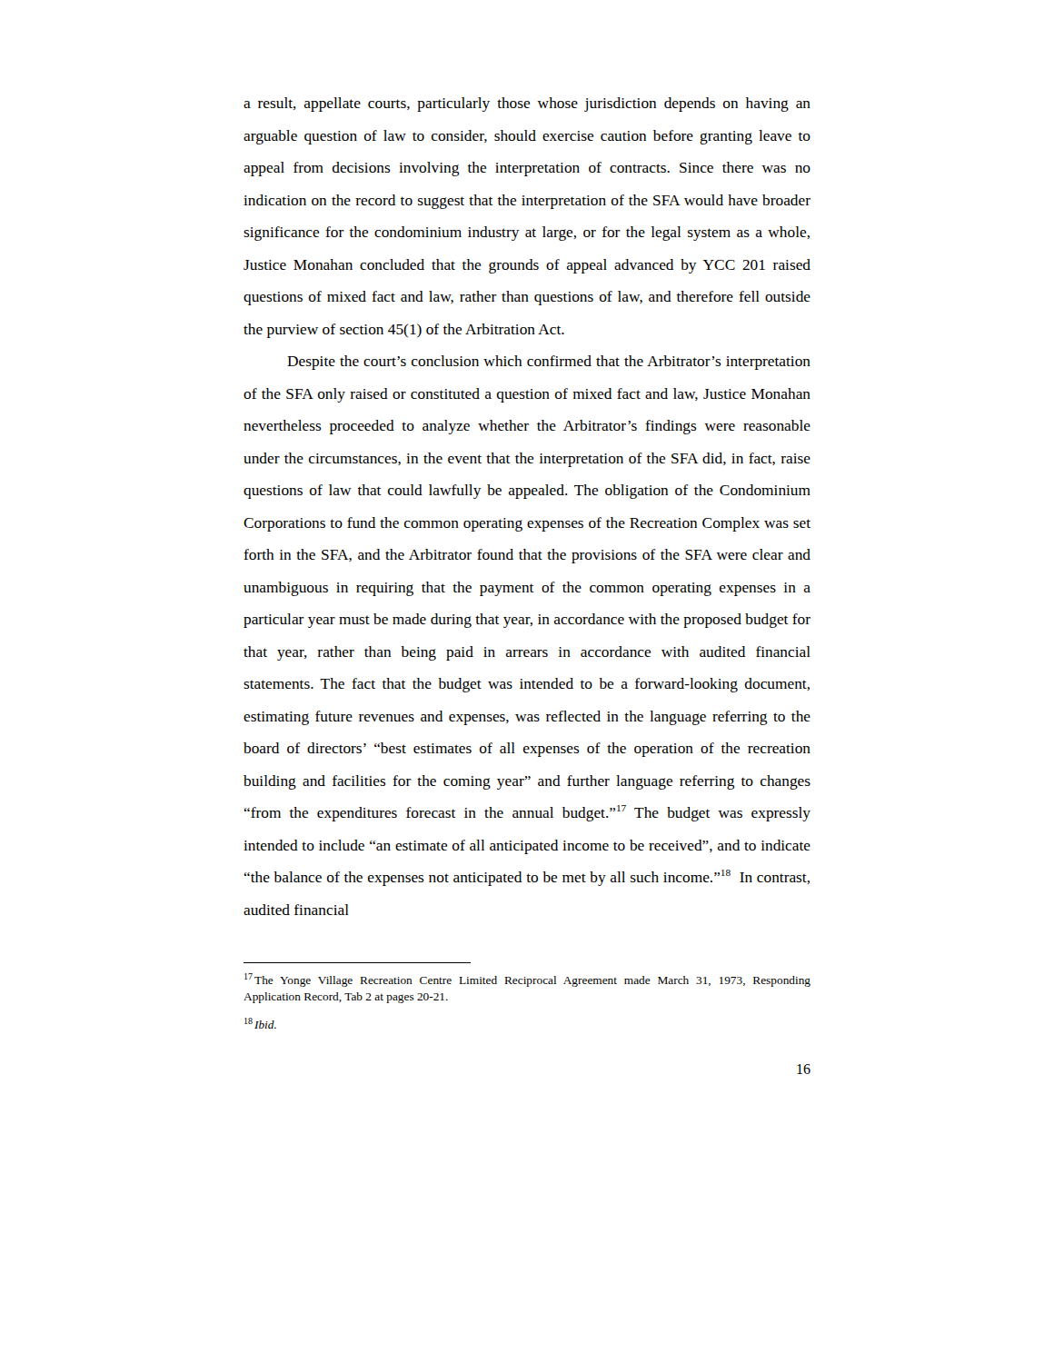a result, appellate courts, particularly those whose jurisdiction depends on having an arguable question of law to consider, should exercise caution before granting leave to appeal from decisions involving the interpretation of contracts. Since there was no indication on the record to suggest that the interpretation of the SFA would have broader significance for the condominium industry at large, or for the legal system as a whole, Justice Monahan concluded that the grounds of appeal advanced by YCC 201 raised questions of mixed fact and law, rather than questions of law, and therefore fell outside the purview of section 45(1) of the Arbitration Act.
Despite the court’s conclusion which confirmed that the Arbitrator’s interpretation of the SFA only raised or constituted a question of mixed fact and law, Justice Monahan nevertheless proceeded to analyze whether the Arbitrator’s findings were reasonable under the circumstances, in the event that the interpretation of the SFA did, in fact, raise questions of law that could lawfully be appealed. The obligation of the Condominium Corporations to fund the common operating expenses of the Recreation Complex was set forth in the SFA, and the Arbitrator found that the provisions of the SFA were clear and unambiguous in requiring that the payment of the common operating expenses in a particular year must be made during that year, in accordance with the proposed budget for that year, rather than being paid in arrears in accordance with audited financial statements. The fact that the budget was intended to be a forward-looking document, estimating future revenues and expenses, was reflected in the language referring to the board of directors’ “best estimates of all expenses of the operation of the recreation building and facilities for the coming year” and further language referring to changes “from the expenditures forecast in the annual budget.”17 The budget was expressly intended to include “an estimate of all anticipated income to be received”, and to indicate “the balance of the expenses not anticipated to be met by all such income.”18 In contrast, audited financial
17 The Yonge Village Recreation Centre Limited Reciprocal Agreement made March 31, 1973, Responding Application Record, Tab 2 at pages 20-21.
18 Ibid.
16